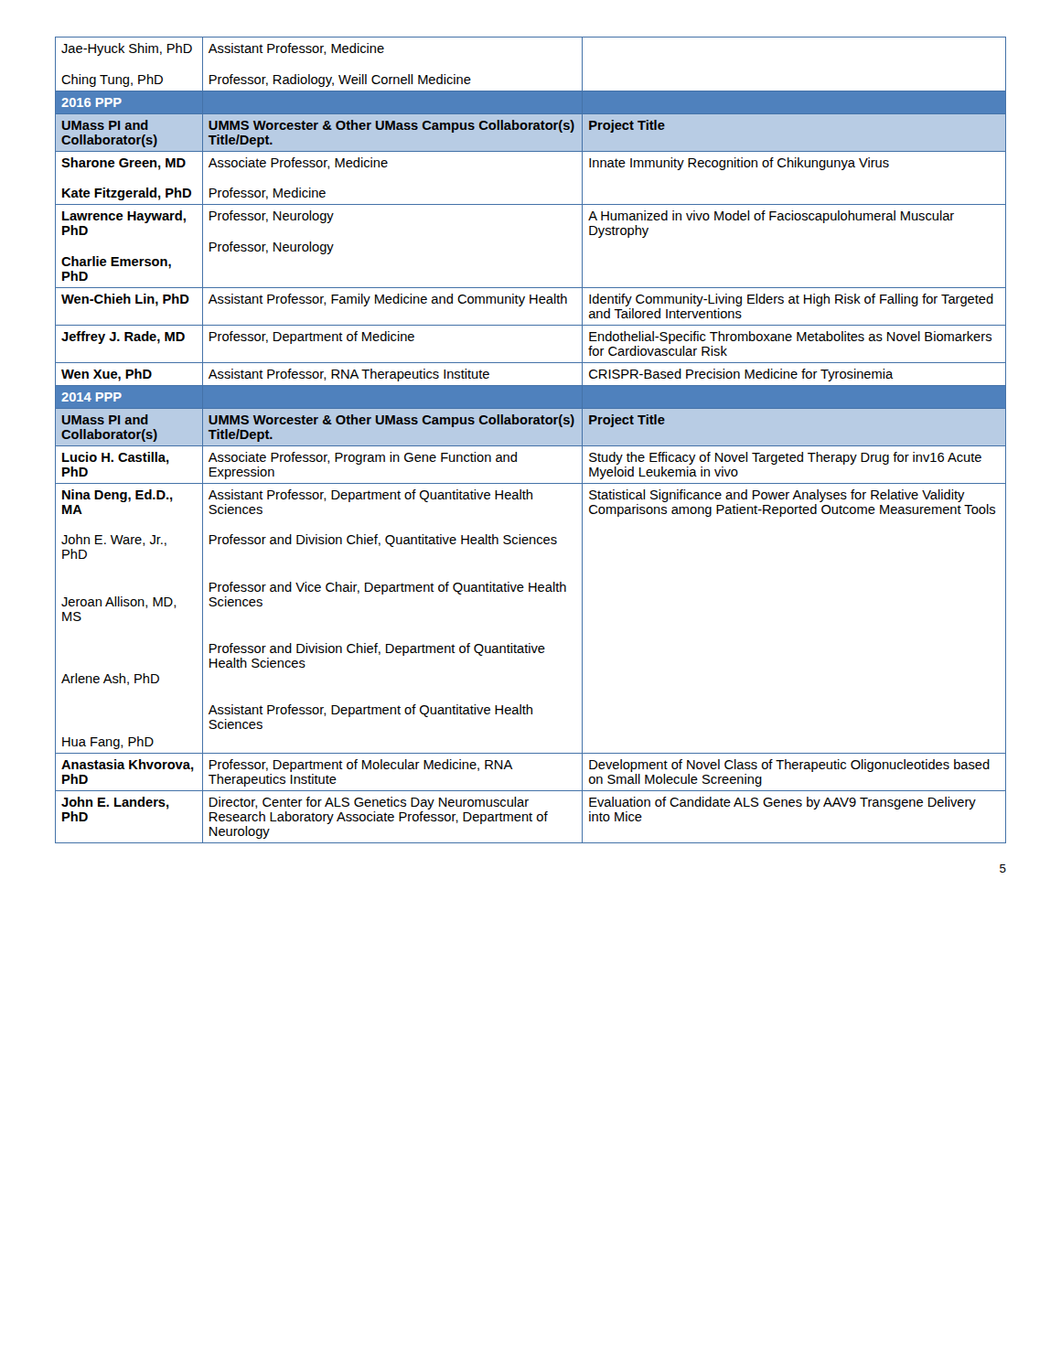| Jae-Hyuck Shim, PhD Ching Tung, PhD | Assistant Professor, Medicine Professor, Radiology, Weill Cornell Medicine | |
| 2016 PPP | | |
| UMass PI and Collaborator(s) | UMMS Worcester & Other UMass Campus Collaborator(s) Title/Dept. | Project Title |
| Sharone Green, MD Kate Fitzgerald, PhD | Associate Professor, Medicine Professor, Medicine | Innate Immunity Recognition of Chikungunya Virus |
| Lawrence Hayward, PhD Charlie Emerson, PhD | Professor, Neurology Professor, Neurology | A Humanized in vivo Model of Facioscapulohumeral Muscular Dystrophy |
| Wen-Chieh Lin, PhD | Assistant Professor, Family Medicine and Community Health | Identify Community-Living Elders at High Risk of Falling for Targeted and Tailored Interventions |
| Jeffrey J. Rade, MD | Professor, Department of Medicine | Endothelial-Specific Thromboxane Metabolites as Novel Biomarkers for Cardiovascular Risk |
| Wen Xue, PhD | Assistant Professor, RNA Therapeutics Institute | CRISPR-Based Precision Medicine for Tyrosinemia |
| 2014 PPP | | |
| UMass PI and Collaborator(s) | UMMS Worcester & Other UMass Campus Collaborator(s) Title/Dept. | Project Title |
| Lucio H. Castilla, PhD | Associate Professor, Program in Gene Function and Expression | Study the Efficacy of Novel Targeted Therapy Drug for inv16 Acute Myeloid Leukemia in vivo |
| Nina Deng, Ed.D., MA John E. Ware, Jr., PhD Jeroan Allison, MD, MS Arlene Ash, PhD Hua Fang, PhD | Assistant Professor, Department of Quantitative Health Sciences Professor and Division Chief, Quantitative Health Sciences Professor and Vice Chair, Department of Quantitative Health Sciences Professor and Division Chief, Department of Quantitative Health Sciences Assistant Professor, Department of Quantitative Health Sciences | Statistical Significance and Power Analyses for Relative Validity Comparisons among Patient-Reported Outcome Measurement Tools |
| Anastasia Khvorova, PhD | Professor, Department of Molecular Medicine, RNA Therapeutics Institute | Development of Novel Class of Therapeutic Oligonucleotides based on Small Molecule Screening |
| John E. Landers, PhD | Director, Center for ALS Genetics Day Neuromuscular Research Laboratory Associate Professor, Department of Neurology | Evaluation of Candidate ALS Genes by AAV9 Transgene Delivery into Mice |
5